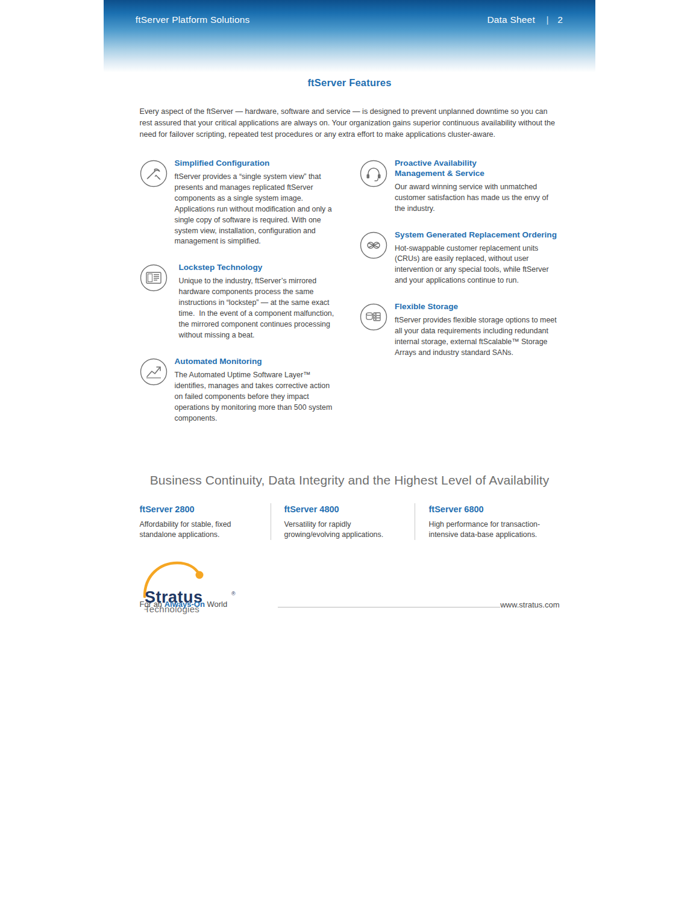ftServer Platform Solutions
Data Sheet | 2
ftServer Features
Every aspect of the ftServer — hardware, software and service — is designed to prevent unplanned downtime so you can rest assured that your critical applications are always on. Your organization gains superior continuous availability without the need for failover scripting, repeated test procedures or any extra effort to make applications cluster-aware.
Simplified Configuration
ftServer provides a “single system view” that presents and manages replicated ftServer components as a single system image. Applications run without modification and only a single copy of software is required. With one system view, installation, configuration and management is simplified.
Lockstep Technology
Unique to the industry, ftServer’s mirrored hardware components process the same instructions in “lockstep” — at the same exact time. In the event of a component malfunction, the mirrored component continues processing without missing a beat.
Automated Monitoring
The Automated Uptime Software Layer™ identifies, manages and takes corrective action on failed components before they impact operations by monitoring more than 500 system components.
Proactive Availability
Management & Service
Our award winning service with unmatched customer satisfaction has made us the envy of the industry.
System Generated Replacement Ordering
Hot-swappable customer replacement units (CRUs) are easily replaced, without user intervention or any special tools, while ftServer and your applications continue to run.
Flexible Storage
ftServer provides flexible storage options to meet all your data requirements including redundant internal storage, external ftScalable™ Storage Arrays and industry standard SANs.
Business Continuity, Data Integrity and the Highest Level of Availability
ftServer 2800
Affordability for stable, fixed standalone applications.
ftServer 4800
Versatility for rapidly growing/evolving applications.
ftServer 6800
High performance for transaction-intensive data-base applications.
Stratus ® Technologies ™
www.stratus.com
For an Always-On World